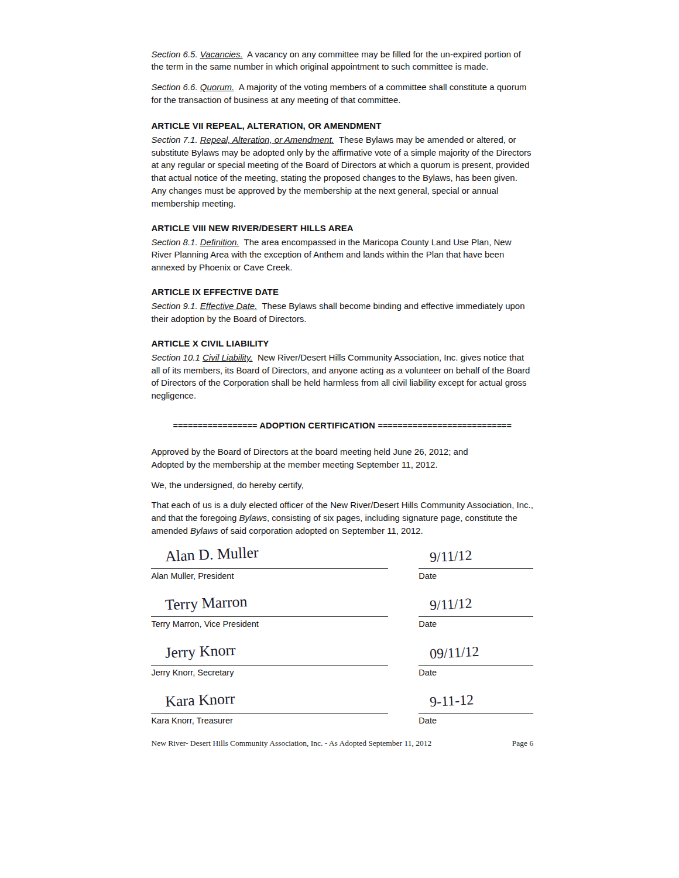Section 6.5. Vacancies. A vacancy on any committee may be filled for the un-expired portion of the term in the same number in which original appointment to such committee is made.
Section 6.6. Quorum. A majority of the voting members of a committee shall constitute a quorum for the transaction of business at any meeting of that committee.
ARTICLE VII REPEAL, ALTERATION, OR AMENDMENT
Section 7.1. Repeal, Alteration, or Amendment. These Bylaws may be amended or altered, or substitute Bylaws may be adopted only by the affirmative vote of a simple majority of the Directors at any regular or special meeting of the Board of Directors at which a quorum is present, provided that actual notice of the meeting, stating the proposed changes to the Bylaws, has been given. Any changes must be approved by the membership at the next general, special or annual membership meeting.
ARTICLE VIII NEW RIVER/DESERT HILLS AREA
Section 8.1. Definition. The area encompassed in the Maricopa County Land Use Plan, New River Planning Area with the exception of Anthem and lands within the Plan that have been annexed by Phoenix or Cave Creek.
ARTICLE IX EFFECTIVE DATE
Section 9.1. Effective Date. These Bylaws shall become binding and effective immediately upon their adoption by the Board of Directors.
ARTICLE X CIVIL LIABILITY
Section 10.1 Civil Liability. New River/Desert Hills Community Association, Inc. gives notice that all of its members, its Board of Directors, and anyone acting as a volunteer on behalf of the Board of Directors of the Corporation shall be held harmless from all civil liability except for actual gross negligence.
================= ADOPTION CERTIFICATION ===========================
Approved by the Board of Directors at the board meeting held June 26, 2012; and
Adopted by the membership at the member meeting September 11, 2012.
We, the undersigned, do hereby certify,
That each of us is a duly elected officer of the New River/Desert Hills Community Association, Inc., and that the foregoing Bylaws, consisting of six pages, including signature page, constitute the amended Bylaws of said corporation adopted on September 11, 2012.
Alan D. Muller
Alan Muller, President
9/11/12
Date
Terry Marron
Terry Marron, Vice President
9/11/12
Date
Jerry Knorr
Jerry Knorr, Secretary
09/11/12
Date
Kara Knorr
Kara Knorr, Treasurer
9-11-12
Date
New River- Desert Hills Community Association, Inc. - As Adopted September 11, 2012
Page 6